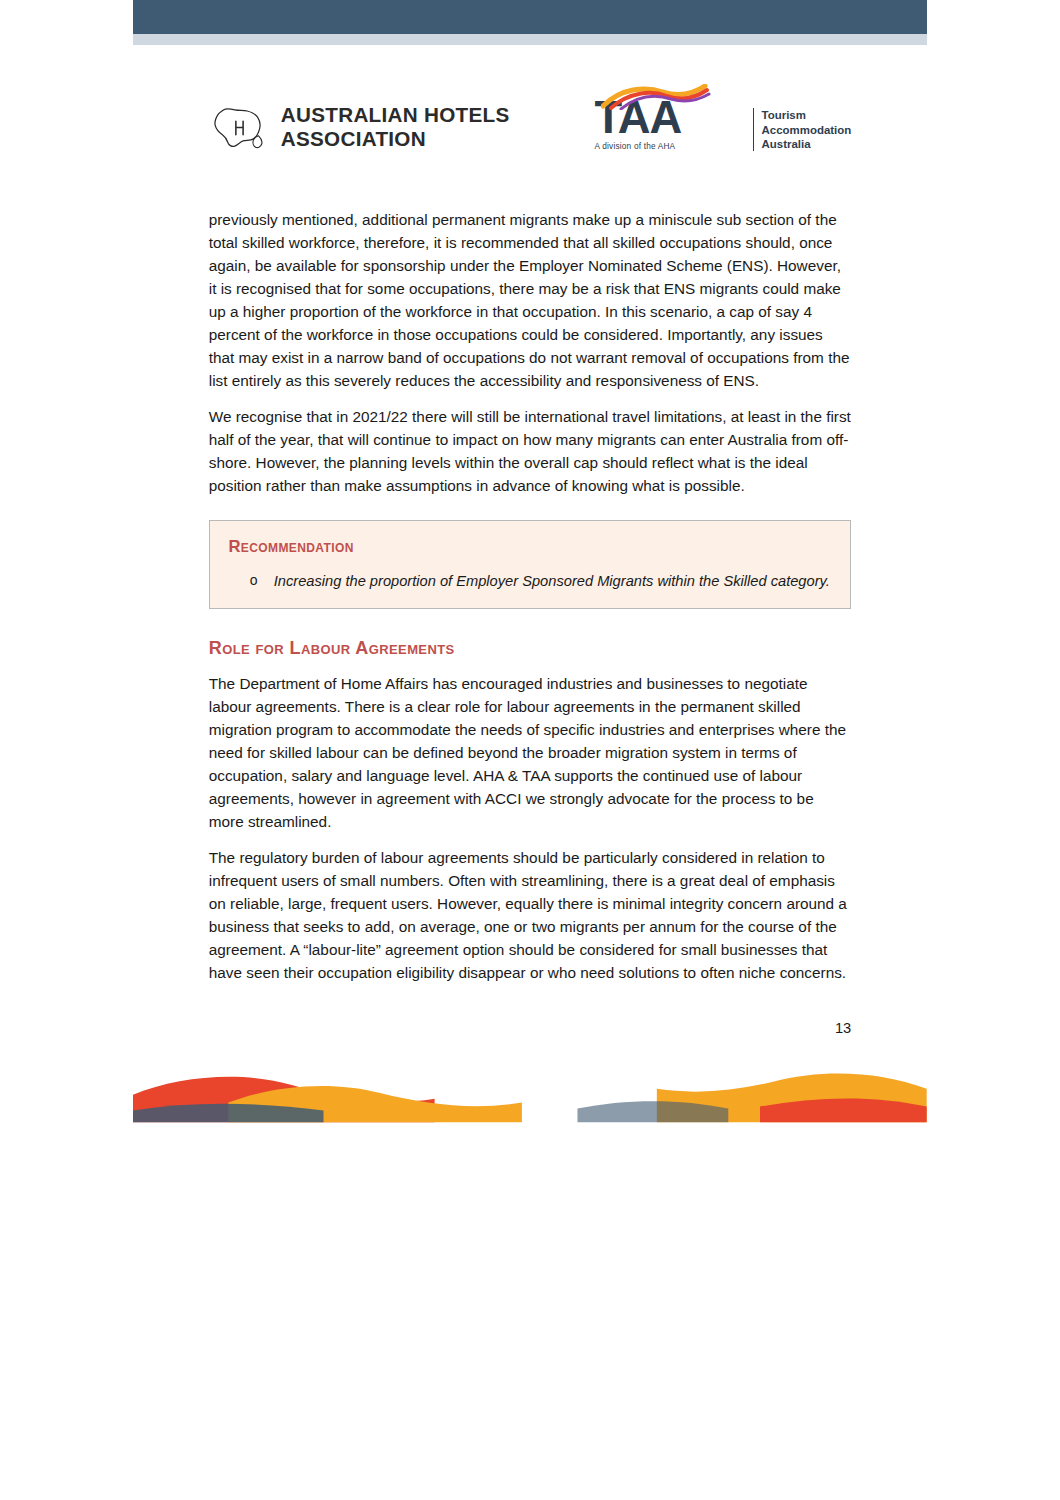AUSTRALIAN HOTELS
ASSOCIATION
TAA
A division of the AHA
Tourism Accommodation Australia
previously mentioned, additional permanent migrants make up a miniscule sub section of the total skilled workforce, therefore, it is recommended that all skilled occupations should, once again, be available for sponsorship under the Employer Nominated Scheme (ENS). However, it is recognised that for some occupations, there may be a risk that ENS migrants could make up a higher proportion of the workforce in that occupation. In this scenario, a cap of say 4 percent of the workforce in those occupations could be considered. Importantly, any issues that may exist in a narrow band of occupations do not warrant removal of occupations from the list entirely as this severely reduces the accessibility and responsiveness of ENS.
We recognise that in 2021/22 there will still be international travel limitations, at least in the first half of the year, that will continue to impact on how many migrants can enter Australia from off-shore. However, the planning levels within the overall cap should reflect what is the ideal position rather than make assumptions in advance of knowing what is possible.
Recommendation
Increasing the proportion of Employer Sponsored Migrants within the Skilled category.
Role for Labour Agreements
The Department of Home Affairs has encouraged industries and businesses to negotiate labour agreements. There is a clear role for labour agreements in the permanent skilled migration program to accommodate the needs of specific industries and enterprises where the need for skilled labour can be defined beyond the broader migration system in terms of occupation, salary and language level. AHA & TAA supports the continued use of labour agreements, however in agreement with ACCI we strongly advocate for the process to be more streamlined.
The regulatory burden of labour agreements should be particularly considered in relation to infrequent users of small numbers. Often with streamlining, there is a great deal of emphasis on reliable, large, frequent users. However, equally there is minimal integrity concern around a business that seeks to add, on average, one or two migrants per annum for the course of the agreement. A “labour-lite” agreement option should be considered for small businesses that have seen their occupation eligibility disappear or who need solutions to often niche concerns.
13